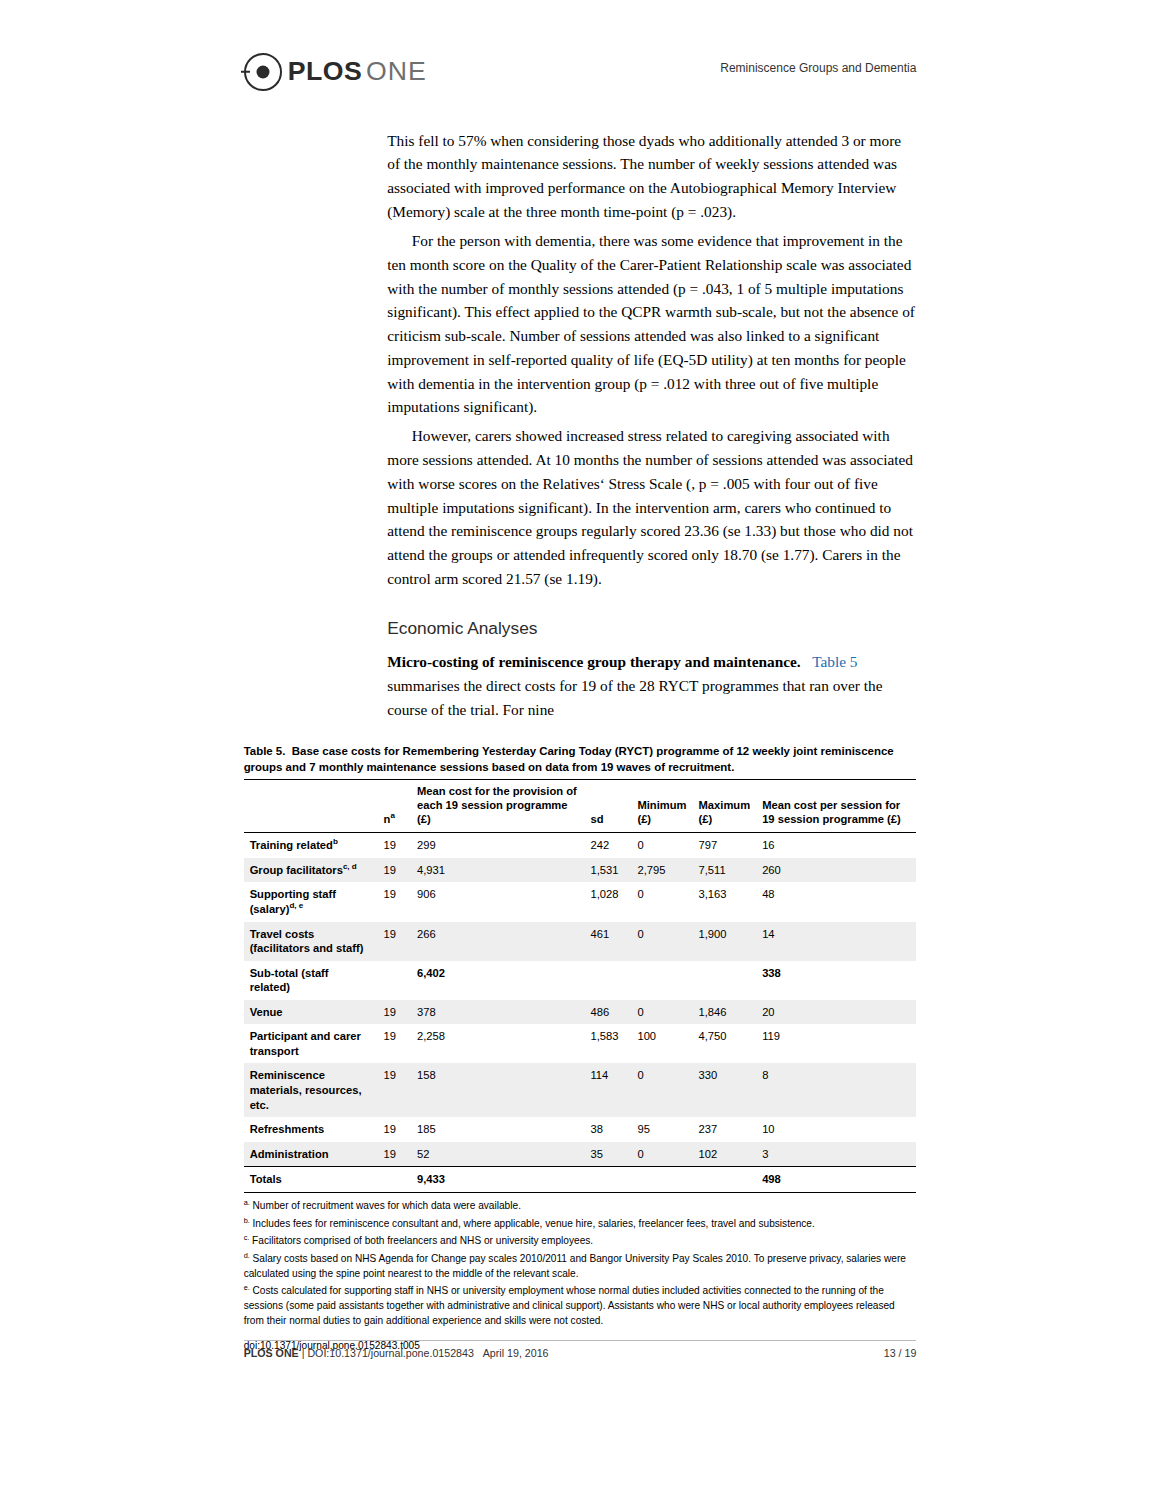PLOS ONE
Reminiscence Groups and Dementia
This fell to 57% when considering those dyads who additionally attended 3 or more of the monthly maintenance sessions. The number of weekly sessions attended was associated with improved performance on the Autobiographical Memory Interview (Memory) scale at the three month time-point (p = .023).
For the person with dementia, there was some evidence that improvement in the ten month score on the Quality of the Carer-Patient Relationship scale was associated with the number of monthly sessions attended (p = .043, 1 of 5 multiple imputations significant). This effect applied to the QCPR warmth sub-scale, but not the absence of criticism sub-scale. Number of sessions attended was also linked to a significant improvement in self-reported quality of life (EQ-5D utility) at ten months for people with dementia in the intervention group (p = .012 with three out of five multiple imputations significant).
However, carers showed increased stress related to caregiving associated with more sessions attended. At 10 months the number of sessions attended was associated with worse scores on the Relatives‘ Stress Scale (, p = .005 with four out of five multiple imputations significant). In the intervention arm, carers who continued to attend the reminiscence groups regularly scored 23.36 (se 1.33) but those who did not attend the groups or attended infrequently scored only 18.70 (se 1.77). Carers in the control arm scored 21.57 (se 1.19).
Economic Analyses
Micro-costing of reminiscence group therapy and maintenance. Table 5 summarises the direct costs for 19 of the 28 RYCT programmes that ran over the course of the trial. For nine
Table 5. Base case costs for Remembering Yesterday Caring Today (RYCT) programme of 12 weekly joint reminiscence groups and 7 monthly maintenance sessions based on data from 19 waves of recruitment.
| | n a | Mean cost for the provision of each 19 session programme (£) | sd | Minimum (£) | Maximum (£) | Mean cost per session for 19 session programme (£) |
| --- | --- | --- | --- | --- | --- | --- |
| Training related b | 19 | 299 | 242 | 0 | 797 | 16 |
| Group facilitators c, d | 19 | 4,931 | 1,531 | 2,795 | 7,511 | 260 |
| Supporting staff (salary) d, e | 19 | 906 | 1,028 | 0 | 3,163 | 48 |
| Travel costs (facilitators and staff) | 19 | 266 | 461 | 0 | 1,900 | 14 |
| Sub-total (staff related) | | 6,402 | | | | 338 |
| Venue | 19 | 378 | 486 | 0 | 1,846 | 20 |
| Participant and carer transport | 19 | 2,258 | 1,583 | 100 | 4,750 | 119 |
| Reminiscence materials, resources, etc. | 19 | 158 | 114 | 0 | 330 | 8 |
| Refreshments | 19 | 185 | 38 | 95 | 237 | 10 |
| Administration | 19 | 52 | 35 | 0 | 102 | 3 |
| Totals | | 9,433 | | | | 498 |
a. Number of recruitment waves for which data were available.
b. Includes fees for reminiscence consultant and, where applicable, venue hire, salaries, freelancer fees, travel and subsistence.
c. Facilitators comprised of both freelancers and NHS or university employees.
d. Salary costs based on NHS Agenda for Change pay scales 2010/2011 and Bangor University Pay Scales 2010. To preserve privacy, salaries were calculated using the spine point nearest to the middle of the relevant scale.
e. Costs calculated for supporting staff in NHS or university employment whose normal duties included activities connected to the running of the sessions (some paid assistants together with administrative and clinical support). Assistants who were NHS or local authority employees released from their normal duties to gain additional experience and skills were not costed.
doi:10.1371/journal.pone.0152843.t005
PLOS ONE | DOI:10.1371/journal.pone.0152843 April 19, 2016
13 / 19